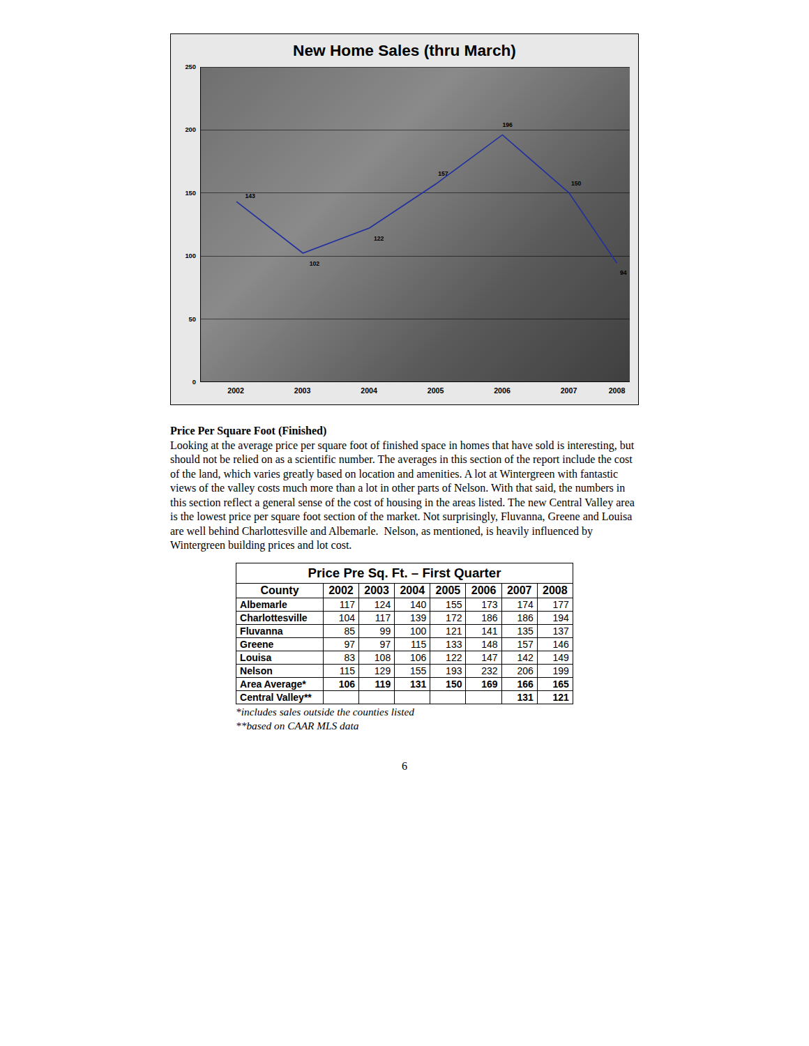New Home Sales (thru March)
250 200 150 100 50 0
143
102
122
157
196
150
94
2002 2003 2004 2005 2006 2007 2008
Price Per Square Foot (Finished)
Looking at the average price per square foot of finished space in homes that have sold is interesting, but should not be relied on as a scientific number. The averages in this section of the report include the cost of the land, which varies greatly based on location and amenities. A lot at Wintergreen with fantastic views of the valley costs much more than a lot in other parts of Nelson. With that said, the numbers in this section reflect a general sense of the cost of housing in the areas listed. The new Central Valley area is the lowest price per square foot section of the market. Not surprisingly, Fluvanna, Greene and Louisa are well behind Charlottesville and Albemarle. Nelson, as mentioned, is heavily influenced by Wintergreen building prices and lot cost.
Price Pre Sq. Ft. – First Quarter
| County | 2002 | 2003 | 2004 | 2005 | 2006 | 2007 | 2008 |
| --- | --- | --- | --- | --- | --- | --- | --- |
| Albemarle | 117 | 124 | 140 | 155 | 173 | 174 | 177 |
| Charlottesville | 104 | 117 | 139 | 172 | 186 | 186 | 194 |
| Fluvanna | 85 | 99 | 100 | 121 | 141 | 135 | 137 |
| Greene | 97 | 97 | 115 | 133 | 148 | 157 | 146 |
| Louisa | 83 | 108 | 106 | 122 | 147 | 142 | 149 |
| Nelson | 115 | 129 | 155 | 193 | 232 | 206 | 199 |
| Area Average* | 106 | 119 | 131 | 150 | 169 | 166 | 165 |
| Central Valley** | | | | | | 131 | 121 |
*includes sales outside the counties listed
**based on CAAR MLS data
6